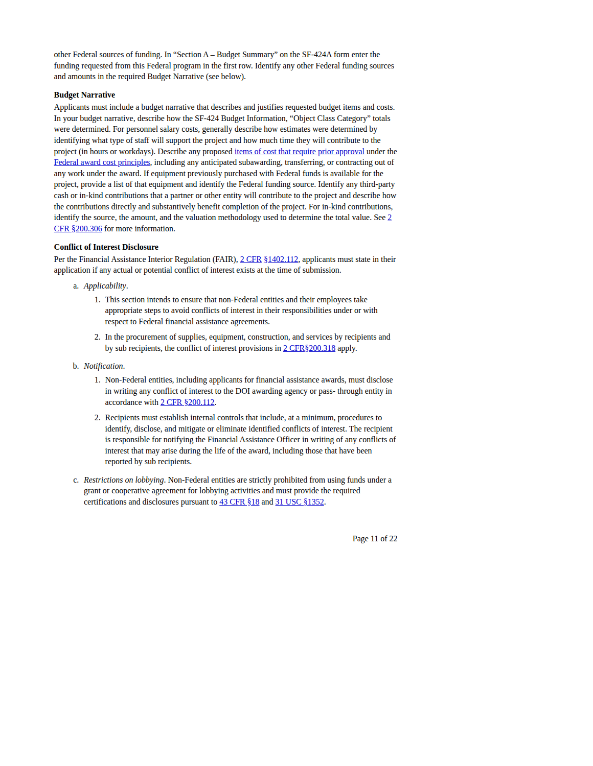other Federal sources of funding. In “Section A – Budget Summary” on the SF-424A form enter the funding requested from this Federal program in the first row. Identify any other Federal funding sources and amounts in the required Budget Narrative (see below).
Budget Narrative
Applicants must include a budget narrative that describes and justifies requested budget items and costs. In your budget narrative, describe how the SF-424 Budget Information, “Object Class Category” totals were determined. For personnel salary costs, generally describe how estimates were determined by identifying what type of staff will support the project and how much time they will contribute to the project (in hours or workdays). Describe any proposed items of cost that require prior approval under the Federal award cost principles, including any anticipated subawarding, transferring, or contracting out of any work under the award. If equipment previously purchased with Federal funds is available for the project, provide a list of that equipment and identify the Federal funding source. Identify any third-party cash or in-kind contributions that a partner or other entity will contribute to the project and describe how the contributions directly and substantively benefit completion of the project. For in-kind contributions, identify the source, the amount, and the valuation methodology used to determine the total value. See 2 CFR §200.306 for more information.
Conflict of Interest Disclosure
Per the Financial Assistance Interior Regulation (FAIR), 2 CFR §1402.112, applicants must state in their application if any actual or potential conflict of interest exists at the time of submission.
Applicability.
This section intends to ensure that non-Federal entities and their employees take appropriate steps to avoid conflicts of interest in their responsibilities under or with respect to Federal financial assistance agreements.
In the procurement of supplies, equipment, construction, and services by recipients and by sub recipients, the conflict of interest provisions in 2 CFR§200.318 apply.
Notification.
Non-Federal entities, including applicants for financial assistance awards, must disclose in writing any conflict of interest to the DOI awarding agency or pass- through entity in accordance with 2 CFR §200.112.
Recipients must establish internal controls that include, at a minimum, procedures to identify, disclose, and mitigate or eliminate identified conflicts of interest. The recipient is responsible for notifying the Financial Assistance Officer in writing of any conflicts of interest that may arise during the life of the award, including those that have been reported by sub recipients.
Restrictions on lobbying. Non-Federal entities are strictly prohibited from using funds under a grant or cooperative agreement for lobbying activities and must provide the required certifications and disclosures pursuant to 43 CFR §18 and 31 USC §1352.
Page 11 of 22